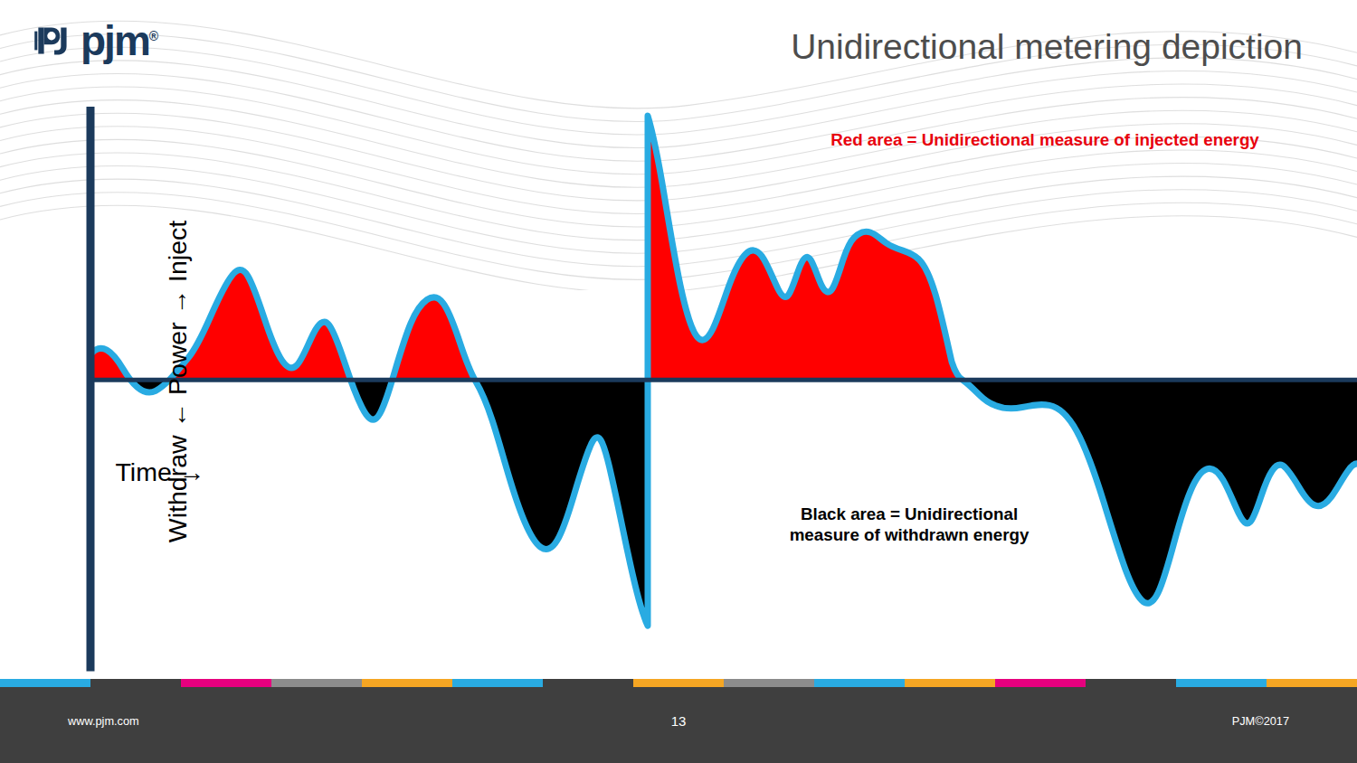pjm®
Unidirectional metering depiction
Withdraw ← Power → Inject
Time →
Red area = Unidirectional measure of injected energy
Black area = Unidirectional measure of withdrawn energy
www.pjm.com
13
PJM©2017